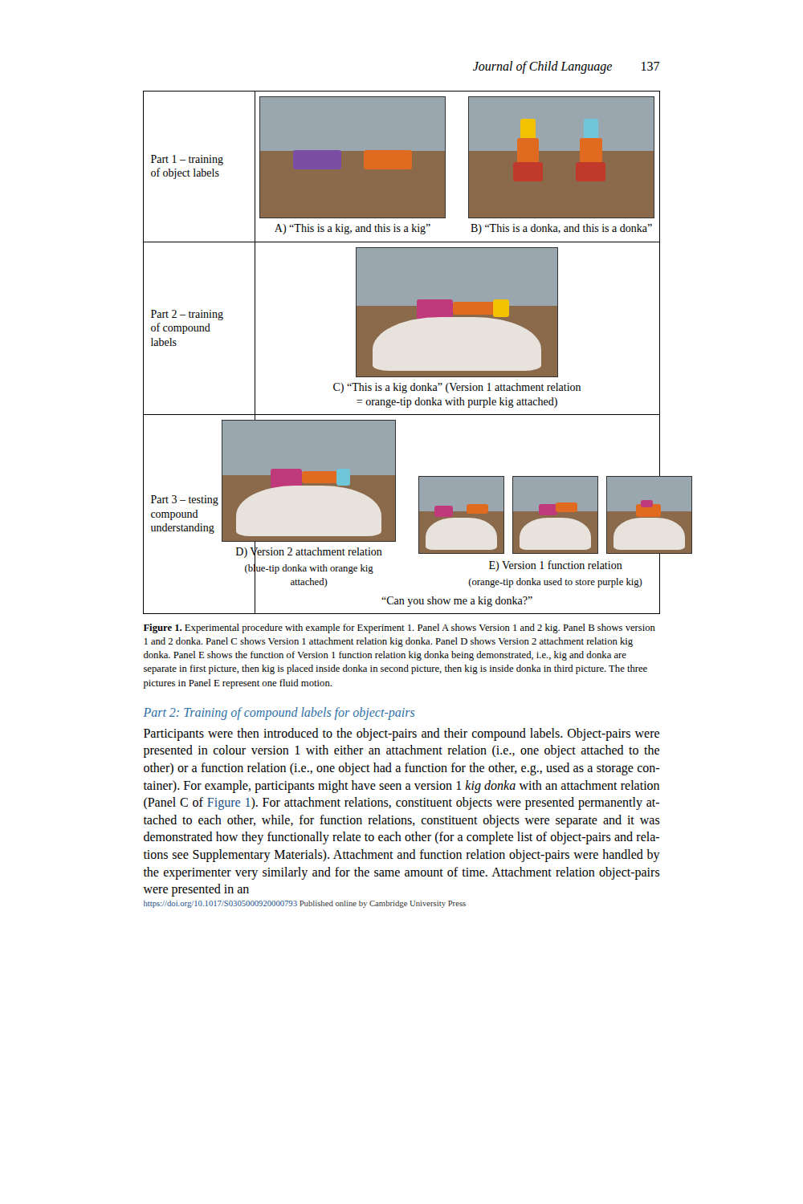Journal of Child Language137
| Part 1 – training of object labels | A) “This is a kig, and this is a kig” B) “This is a donka, and this is a donka” |
| Part 2 – training of compound labels | C) “This is a kig donka” (Version 1 attachment relation = orange-tip donka with purple kig attached) |
| Part 3 – testing compound understanding | D) Version 2 attachment relation (blue-tip donka with orange kig attached) E) Version 1 function relation (orange-tip donka used to store purple kig) “Can you show me a kig donka?” |
Figure 1. Experimental procedure with example for Experiment 1. Panel A shows Version 1 and 2 kig. Panel B shows version 1 and 2 donka. Panel C shows Version 1 attachment relation kig donka. Panel D shows Version 2 attachment relation kig donka. Panel E shows the function of Version 1 function relation kig donka being demonstrated, i.e., kig and donka are separate in first picture, then kig is placed inside donka in second picture, then kig is inside donka in third picture. The three pictures in Panel E represent one fluid motion.
Part 2: Training of compound labels for object-pairs
Participants were then introduced to the object-pairs and their compound labels. Object-pairs were presented in colour version 1 with either an attachment relation (i.e., one object attached to the other) or a function relation (i.e., one object had a function for the other, e.g., used as a storage container). For example, participants might have seen a version 1 kig donka with an attachment relation (Panel C of Figure 1). For attachment relations, constituent objects were presented permanently attached to each other, while, for function relations, constituent objects were separate and it was demonstrated how they functionally relate to each other (for a complete list of object-pairs and relations see Supplementary Materials). Attachment and function relation object-pairs were handled by the experimenter very similarly and for the same amount of time. Attachment relation object-pairs were presented in an
https://doi.org/10.1017/S0305000920000793 Published online by Cambridge University Press